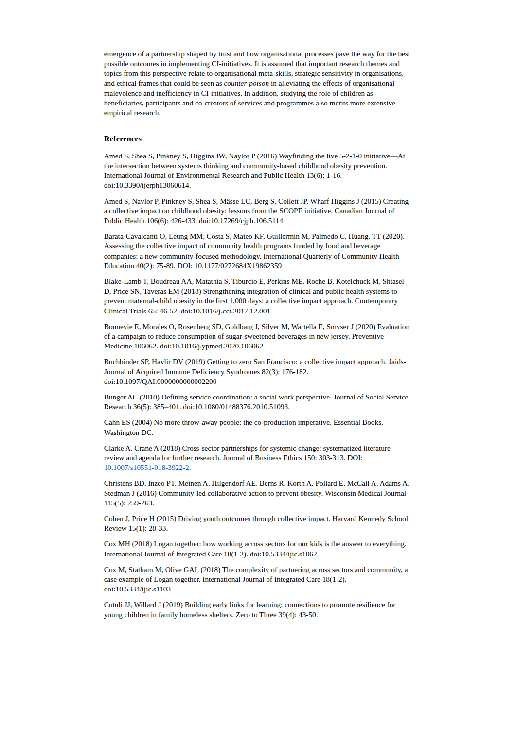emergence of a partnership shaped by trust and how organisational processes pave the way for the best possible outcomes in implementing CI-initiatives. It is assumed that important research themes and topics from this perspective relate to organisational meta-skills, strategic sensitivity in organisations, and ethical frames that could be seen as counter-poison in alleviating the effects of organisational malevolence and inefficiency in CI-initiatives. In addition, studying the role of children as beneficiaries, participants and co-creators of services and programmes also merits more extensive empirical research.
References
Amed S, Shea S, Pinkney S, Higgins JW, Naylor P (2016) Wayfinding the live 5-2-1-0 initiative—At the intersection between systems thinking and community-based childhood obesity prevention. International Journal of Environmental Research and Public Health 13(6): 1-16. doi:10.3390/ijerph13060614.
Amed S, Naylor P, Pinkney S, Shea S, Mâsse LC, Berg S, Collett JP, Wharf Higgins J (2015) Creating a collective impact on childhood obesity: lessons from the SCOPE initiative. Canadian Journal of Public Health 106(6): 426-433. doi:10.17269/cjph.106.5114
Barata-Cavalcanti O, Leung MM, Costa S, Mateo KF, Guillermin M, Palmedo C, Huang, TT (2020). Assessing the collective impact of community health programs funded by food and beverage companies: a new community-focused methodology. International Quarterly of Community Health Education 40(2): 75-89. DOI: 10.1177/0272684X19862359
Blake-Lamb T, Boudreau AA, Matathia S, Tiburcio E, Perkins ME, Roche B, Kotelchuck M, Shtasel D, Price SN, Taveras EM (2018) Strengthening integration of clinical and public health systems to prevent maternal-child obesity in the first 1,000 days: a collective impact approach. Contemporary Clinical Trials 65: 46-52. doi:10.1016/j.cct.2017.12.001
Bonnevie E, Morales O, Rosenberg SD, Goldbarg J, Silver M, Wartella E, Smyser J (2020) Evaluation of a campaign to reduce consumption of sugar-sweetened beverages in new jersey. Preventive Medicine 106062. doi:10.1016/j.ypmed.2020.106062
Buchbinder SP, Havlir DV (2019) Getting to zero San Francisco: a collective impact approach. Jaids-Journal of Acquired Immune Deficiency Syndromes 82(3): 176-182. doi:10.1097/QAI.0000000000002200
Bunger AC (2010) Defining service coordination: a social work perspective. Journal of Social Service Research 36(5): 385–401. doi:10.1080/01488376.2010.51093.
Cahn ES (2004) No more throw-away people: the co-production imperative. Essential Books, Washington DC.
Clarke A, Crane A (2018) Cross-sector partnerships for systemic change: systematized literature review and agenda for further research. Journal of Business Ethics 150: 303-313. DOI: 10.1007/s10551-018-3922-2.
Christens BD, Inzeo PT, Meinen A, Hilgendorf AE, Berns R, Korth A, Pollard E, McCall A, Adams A, Stedman J (2016) Community-led collaborative action to prevent obesity. Wisconsin Medical Journal 115(5): 259-263.
Cohen J, Price H (2015) Driving youth outcomes through collective impact. Harvard Kennedy School Review 15(1): 28-33.
Cox MH (2018) Logan together: how working across sectors for our kids is the answer to everything. International Journal of Integrated Care 18(1-2). doi:10.5334/ijic.s1062
Cox M, Statham M, Olive GAL (2018) The complexity of partnering across sectors and community, a case example of Logan together. International Journal of Integrated Care 18(1-2). doi:10.5334/ijic.s1103
Cutuli JJ, Willard J (2019) Building early links for learning: connections to promote resilience for young children in family homeless shelters. Zero to Three 39(4): 43-50.